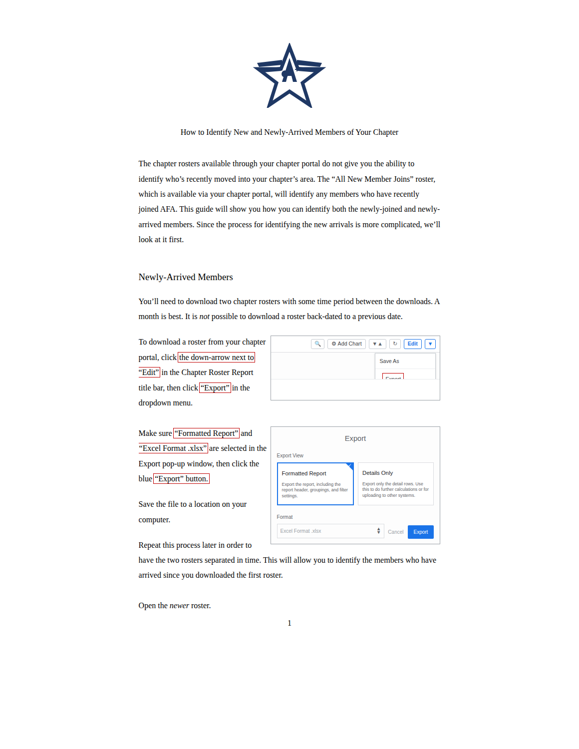How to Identify New and Newly-Arrived Members of Your Chapter
The chapter rosters available through your chapter portal do not give you the ability to identify who’s recently moved into your chapter’s area. The “All New Member Joins” roster, which is available via your chapter portal, will identify any members who have recently joined AFA. This guide will show you how you can identify both the newly-joined and newly-arrived members. Since the process for identifying the new arrivals is more complicated, we’ll look at it first.
Newly-Arrived Members
You’ll need to download two chapter rosters with some time period between the downloads. A month is best. It is not possible to download a roster back-dated to a previous date.
🔍 ⚙ Add Chart ▼▲ ↻ Edit ▼
Save As
Export
To download a roster from your chapter portal, click the down-arrow next to “Edit” in the Chapter Roster Report title bar, then click “Export” in the dropdown menu.
Export
Export View
✓
Formatted Report
Export the report, including the report header, groupings, and filter settings.
Details Only
Export only the detail rows. Use this to do further calculations or for uploading to other systems.
Format
Excel Format .xlsx▲
▼
Cancel Export
Make sure “Formatted Report” and “Excel Format .xlsx” are selected in the Export pop-up window, then click the blue “Export” button.
Save the file to a location on your computer.
Repeat this process later in order to have the two rosters separated in time. This will allow you to identify the members who have arrived since you downloaded the first roster.
Open the newer roster.
1